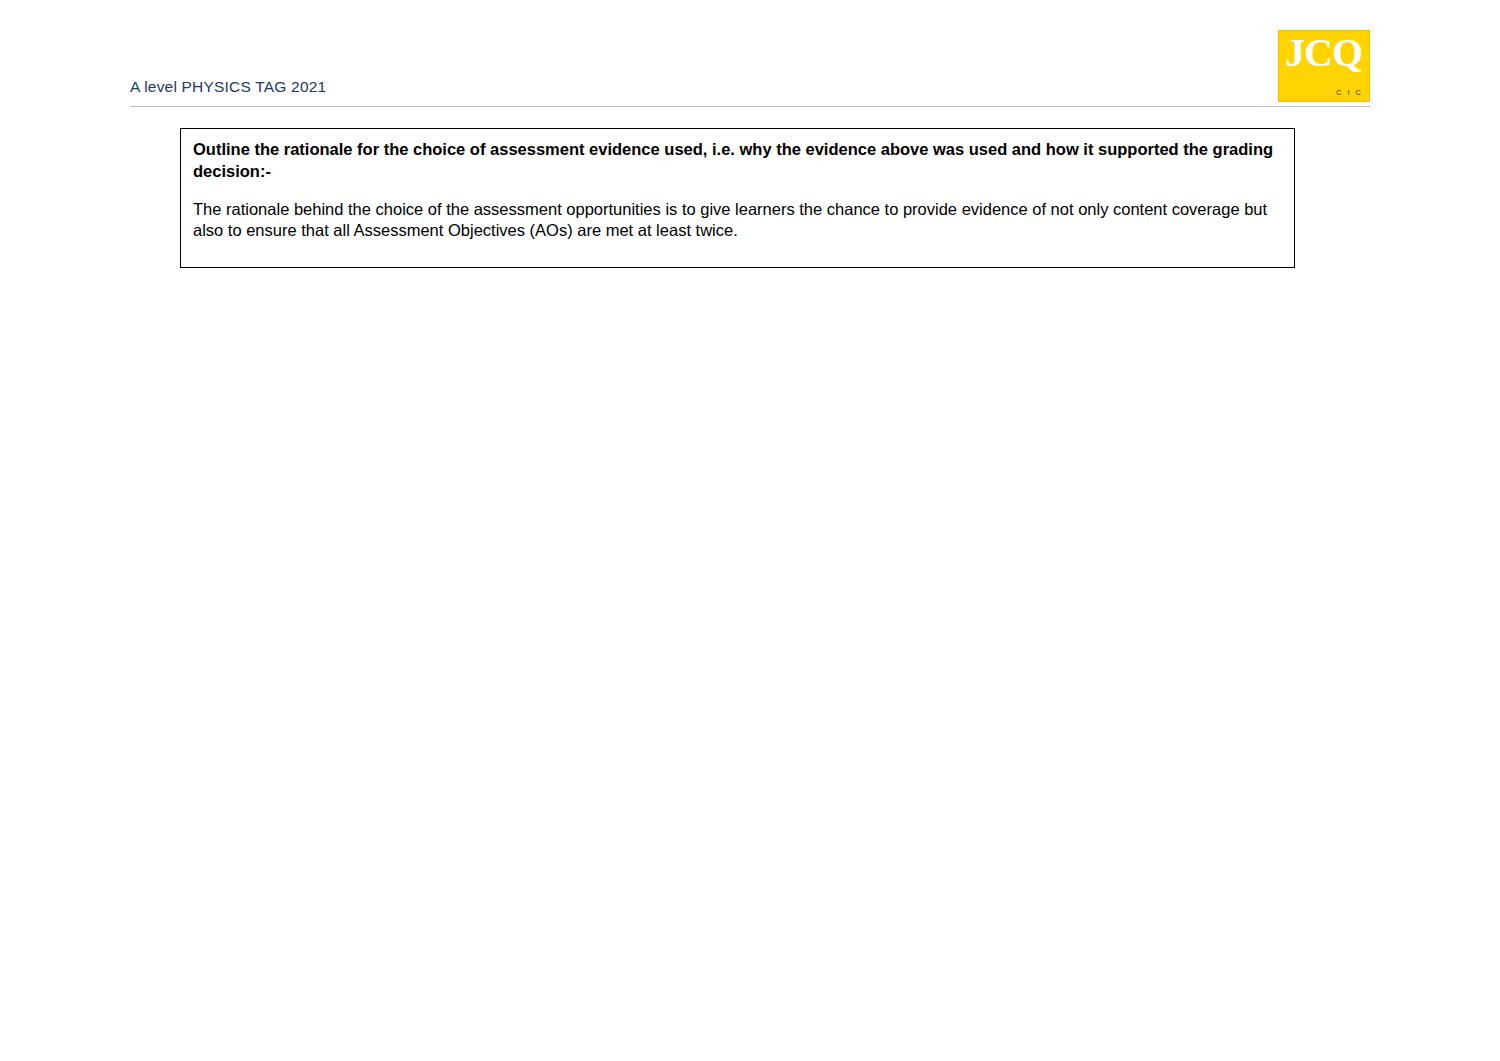A level PHYSICS TAG 2021
JCQ C I C
Outline the rationale for the choice of assessment evidence used, i.e. why the evidence above was used and how it supported the grading decision:-
The rationale behind the choice of the assessment opportunities is to give learners the chance to provide evidence of not only content coverage but also to ensure that all Assessment Objectives (AOs) are met at least twice.